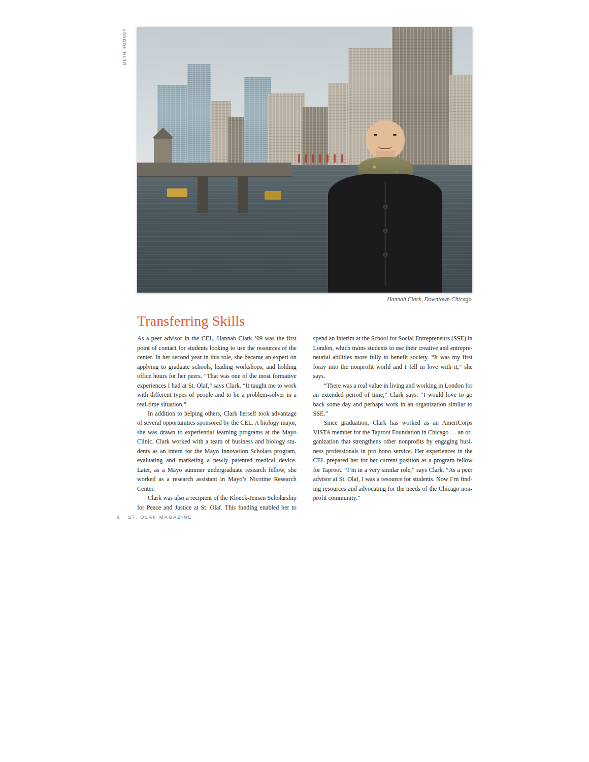BETH ROONEY
Hannah Clark, Downtown Chicago
Transferring Skills
As a peer advisor in the CEL, Hannah Clark ’09 was the first point of contact for students looking to use the resources of the center. In her second year in this role, she became an expert on applying to graduate schools, leading workshops, and holding office hours for her peers. “That was one of the most formative experiences I had at St. Olaf,” says Clark. “It taught me to work with different types of people and to be a problem-solver in a real-time situation.”
In addition to helping others, Clark herself took advantage of several opportunities sponsored by the CEL. A biology major, she was drawn to experiential learning programs at the Mayo Clinic. Clark worked with a team of business and biology students as an intern for the Mayo Innovation Scholars program, evaluating and marketing a newly patented medical device. Later, as a Mayo summer undergraduate research fellow, she worked as a research assistant in Mayo’s Nicotine Research Center.
Clark was also a recipient of the Kloeck-Jensen Scholarship for Peace and Justice at St. Olaf. This funding enabled her to spend an Interim at the School for Social Entrepreneurs (SSE) in London, which trains students to use their creative and entrepreneurial abilities more fully to benefit society. “It was my first foray into the nonprofit world and I fell in love with it,” she says.
“There was a real value in living and working in London for an extended period of time,” Clark says. “I would love to go back some day and perhaps work in an organization similar to SSE.”
Since graduation, Clark has worked as an AmeriCorps VISTA member for the Taproot Foundation in Chicago — an organization that strengthens other nonprofits by engaging business professionals in pro bono service. Her experiences in the CEL prepared her for her current position as a program fellow for Taproot. “I’m in a very similar role,” says Clark. “As a peer advisor at St. Olaf, I was a resource for students. Now I’m finding resources and advocating for the needs of the Chicago nonprofit community.”
8 ST. OLAF MAGAZINE